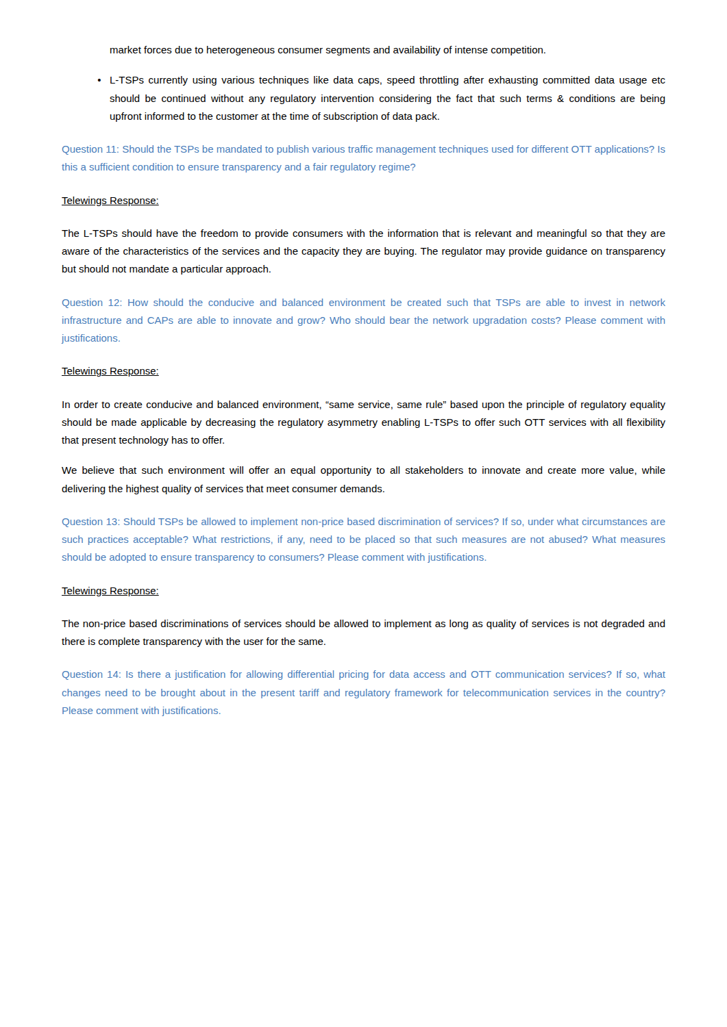market forces due to heterogeneous consumer segments and availability of intense competition.
•
L-TSPs currently using various techniques like data caps, speed throttling after exhausting committed data usage etc should be continued without any regulatory intervention considering the fact that such terms & conditions are being upfront informed to the customer at the time of subscription of data pack.
Question 11: Should the TSPs be mandated to publish various traffic management techniques used for different OTT applications? Is this a sufficient condition to ensure transparency and a fair regulatory regime?
Telewings Response:
The L-TSPs should have the freedom to provide consumers with the information that is relevant and meaningful so that they are aware of the characteristics of the services and the capacity they are buying. The regulator may provide guidance on transparency but should not mandate a particular approach.
Question 12: How should the conducive and balanced environment be created such that TSPs are able to invest in network infrastructure and CAPs are able to innovate and grow? Who should bear the network upgradation costs? Please comment with justifications.
Telewings Response:
In order to create conducive and balanced environment, “same service, same rule” based upon the principle of regulatory equality should be made applicable by decreasing the regulatory asymmetry enabling L-TSPs to offer such OTT services with all flexibility that present technology has to offer.
We believe that such environment will offer an equal opportunity to all stakeholders to innovate and create more value, while delivering the highest quality of services that meet consumer demands.
Question 13: Should TSPs be allowed to implement non-price based discrimination of services? If so, under what circumstances are such practices acceptable? What restrictions, if any, need to be placed so that such measures are not abused? What measures should be adopted to ensure transparency to consumers? Please comment with justifications.
Telewings Response:
The non-price based discriminations of services should be allowed to implement as long as quality of services is not degraded and there is complete transparency with the user for the same.
Question 14: Is there a justification for allowing differential pricing for data access and OTT communication services? If so, what changes need to be brought about in the present tariff and regulatory framework for telecommunication services in the country? Please comment with justifications.